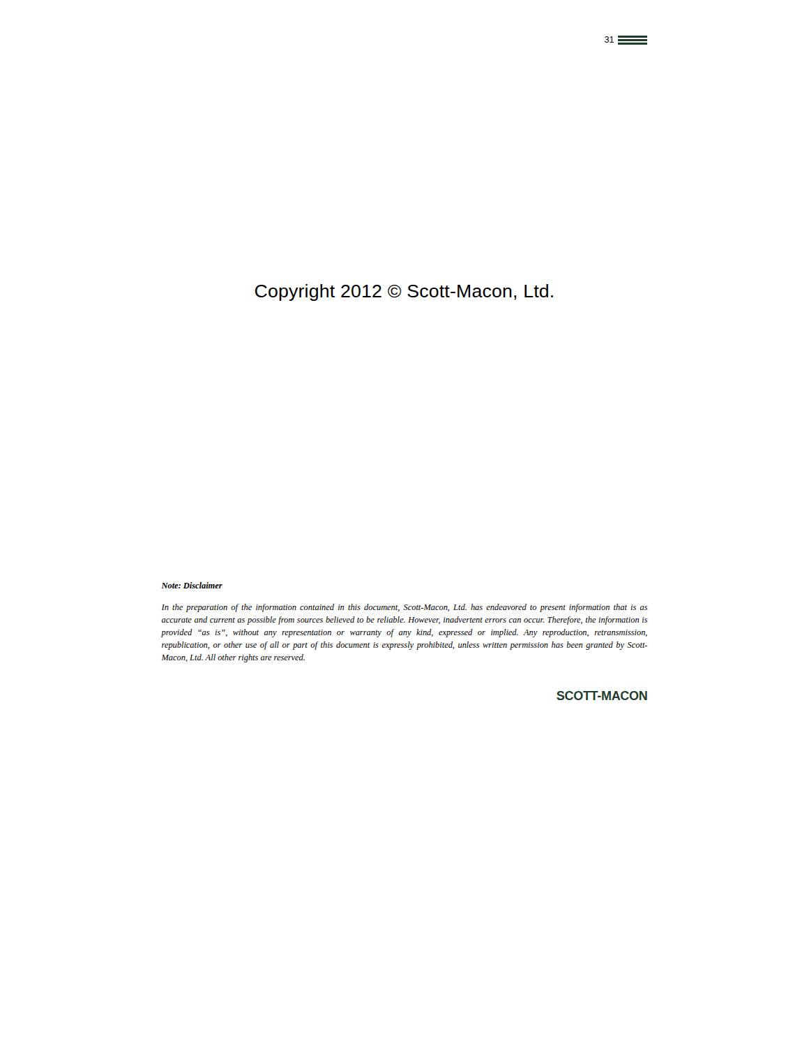31
Copyright 2012 © Scott-Macon, Ltd.
Note: Disclaimer
In the preparation of the information contained in this document, Scott-Macon, Ltd. has endeavored to present information that is as accurate and current as possible from sources believed to be reliable. However, inadvertent errors can occur. Therefore, the information is provided “as is”, without any representation or warranty of any kind, expressed or implied. Any reproduction, retransmission, republication, or other use of all or part of this document is expressly prohibited, unless written permission has been granted by Scott-Macon, Ltd. All other rights are reserved.
SCOTT-MACON